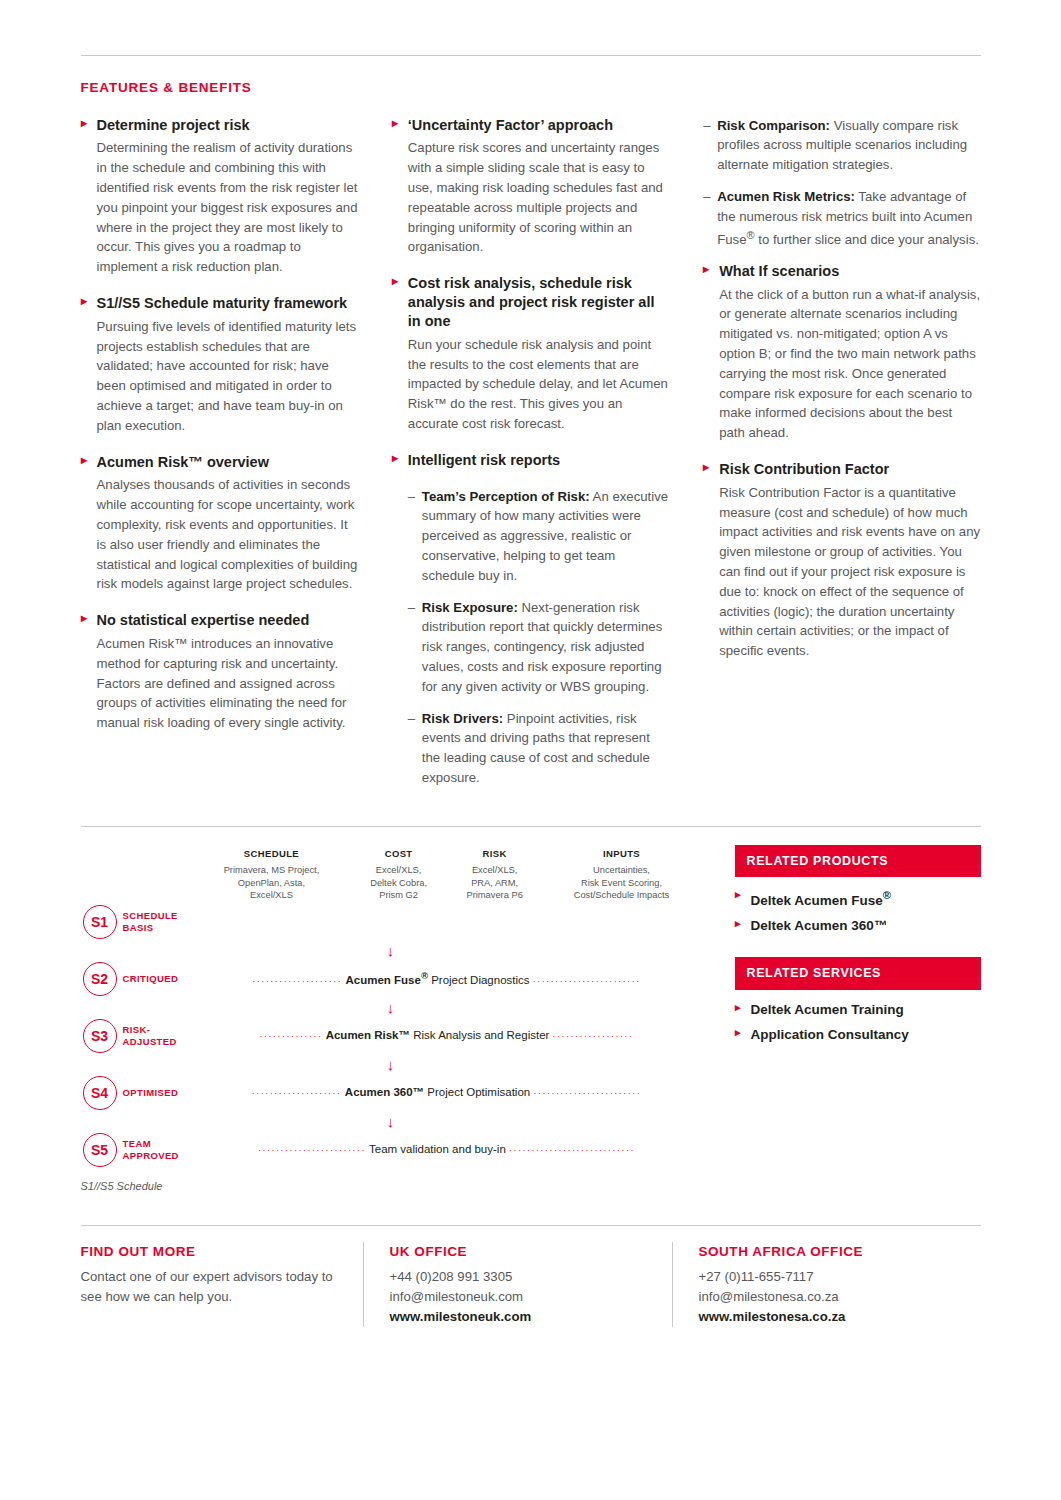Features & Benefits
Determine project risk
Determining the realism of activity durations in the schedule and combining this with identified risk events from the risk register let you pinpoint your biggest risk exposures and where in the project they are most likely to occur. This gives you a roadmap to implement a risk reduction plan.
S1//S5 Schedule maturity framework
Pursuing five levels of identified maturity lets projects establish schedules that are validated; have accounted for risk; have been optimised and mitigated in order to achieve a target; and have team buy-in on plan execution.
Acumen Risk™ overview
Analyses thousands of activities in seconds while accounting for scope uncertainty, work complexity, risk events and opportunities. It is also user friendly and eliminates the statistical and logical complexities of building risk models against large project schedules.
No statistical expertise needed
Acumen Risk™ introduces an innovative method for capturing risk and uncertainty. Factors are defined and assigned across groups of activities eliminating the need for manual risk loading of every single activity.
‘Uncertainty Factor’ approach
Capture risk scores and uncertainty ranges with a simple sliding scale that is easy to use, making risk loading schedules fast and repeatable across multiple projects and bringing uniformity of scoring within an organisation.
Cost risk analysis, schedule risk analysis and project risk register all in one
Run your schedule risk analysis and point the results to the cost elements that are impacted by schedule delay, and let Acumen Risk™ do the rest. This gives you an accurate cost risk forecast.
Intelligent risk reports
Team’s Perception of Risk: An executive summary of how many activities were perceived as aggressive, realistic or conservative, helping to get team schedule buy in.
Risk Exposure: Next-generation risk distribution report that quickly determines risk ranges, contingency, risk adjusted values, costs and risk exposure reporting for any given activity or WBS grouping.
Risk Drivers: Pinpoint activities, risk events and driving paths that represent the leading cause of cost and schedule exposure.
Risk Comparison: Visually compare risk profiles across multiple scenarios including alternate mitigation strategies.
Acumen Risk Metrics: Take advantage of the numerous risk metrics built into Acumen Fuse® to further slice and dice your analysis.
What If scenarios
At the click of a button run a what-if analysis, or generate alternate scenarios including mitigated vs. non-mitigated; option A vs option B; or find the two main network paths carrying the most risk. Once generated compare risk exposure for each scenario to make informed decisions about the best path ahead.
Risk Contribution Factor
Risk Contribution Factor is a quantitative measure (cost and schedule) of how much impact activities and risk events have on any given milestone or group of activities. You can find out if your project risk exposure is due to: knock on effect of the sequence of activities (logic); the duration uncertainty within certain activities; or the impact of specific events.
| | | Schedule | Cost | Risk | Inputs |
| | | Primavera, MS Project, OpenPlan, Asta, Excel/XLS | Excel/XLS, Deltek Cobra, Prism G2 | Excel/XLS, PRA, ARM, Primavera P6 | Uncertainties, Risk Event Scoring, Cost/Schedule Impacts |
| S1 | Schedule Basis | |
| ↓ |
| S2 | Critiqued | ···················· Acumen Fuse ® Project Diagnostics ························ |
| ↓ |
| S3 | Risk- Adjusted | ·············· Acumen Risk™ Risk Analysis and Register ·················· |
| ↓ |
| S4 | Optimised | ···················· Acumen 360™ Project Optimisation ························ |
| ↓ |
| S5 | Team Approved | ························ Team validation and buy-in ···························· |
S1//S5 Schedule
Related Products
Deltek Acumen Fuse®
Deltek Acumen 360™
Related Services
Deltek Acumen Training
Application Consultancy
Find out more
Contact one of our expert advisors today to see how we can help you.
UK Office
+44 (0)208 991 3305
info@milestoneuk.com
www.milestoneuk.com
South Africa Office
+27 (0)11-655-7117
info@milestonesa.co.za
www.milestonesa.co.za